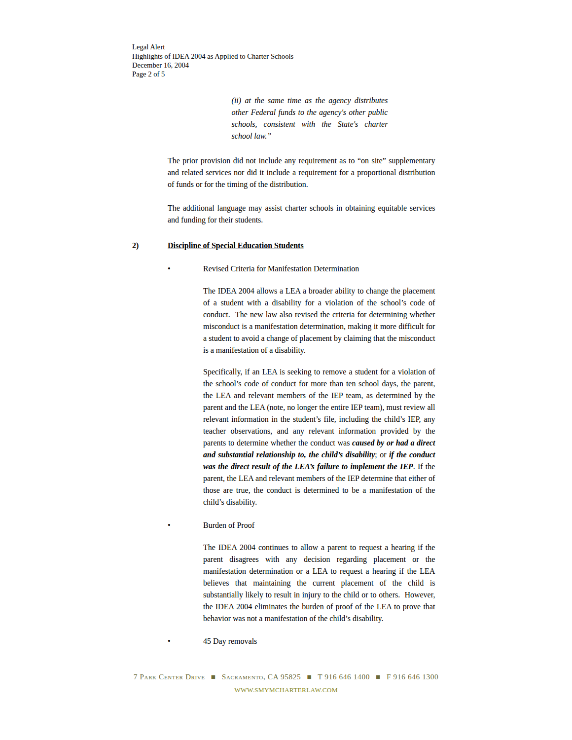Legal Alert
Highlights of IDEA 2004 as Applied to Charter Schools
December 16, 2004
Page 2 of 5
(ii) at the same time as the agency distributes other Federal funds to the agency's other public schools, consistent with the State's charter school law.”
The prior provision did not include any requirement as to “on site” supplementary and related services nor did it include a requirement for a proportional distribution of funds or for the timing of the distribution.
The additional language may assist charter schools in obtaining equitable services and funding for their students.
2) Discipline of Special Education Students
• Revised Criteria for Manifestation Determination
The IDEA 2004 allows a LEA a broader ability to change the placement of a student with a disability for a violation of the school’s code of conduct. The new law also revised the criteria for determining whether misconduct is a manifestation determination, making it more difficult for a student to avoid a change of placement by claiming that the misconduct is a manifestation of a disability.
Specifically, if an LEA is seeking to remove a student for a violation of the school’s code of conduct for more than ten school days, the parent, the LEA and relevant members of the IEP team, as determined by the parent and the LEA (note, no longer the entire IEP team), must review all relevant information in the student’s file, including the child’s IEP, any teacher observations, and any relevant information provided by the parents to determine whether the conduct was caused by or had a direct and substantial relationship to, the child’s disability; or if the conduct was the direct result of the LEA’s failure to implement the IEP. If the parent, the LEA and relevant members of the IEP determine that either of those are true, the conduct is determined to be a manifestation of the child’s disability.
• Burden of Proof
The IDEA 2004 continues to allow a parent to request a hearing if the parent disagrees with any decision regarding placement or the manifestation determination or a LEA to request a hearing if the LEA believes that maintaining the current placement of the child is substantially likely to result in injury to the child or to others. However, the IDEA 2004 eliminates the burden of proof of the LEA to prove that behavior was not a manifestation of the child’s disability.
• 45 Day removals
7 Park Center Drive ■ Sacramento, CA 95825 ■ T 916 646 1400 ■ F 916 646 1300 WWW.SMYMCHARTERLAW.COM